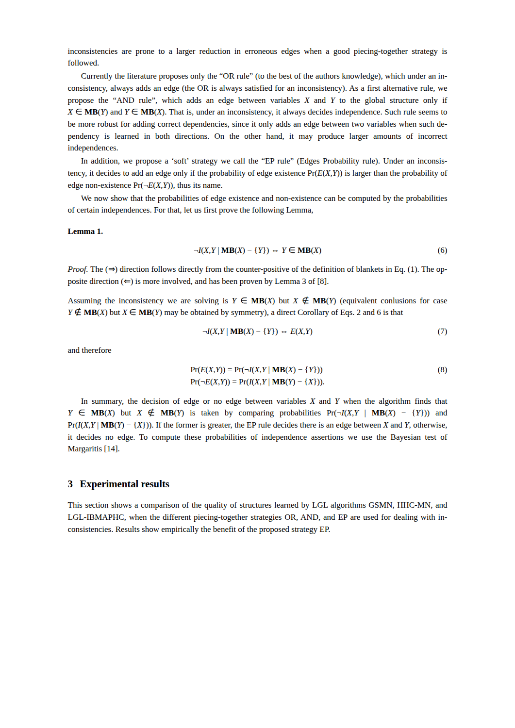inconsistencies are prone to a larger reduction in erroneous edges when a good piecing-together strategy is followed.
Currently the literature proposes only the “OR rule” (to the best of the authors knowledge), which under an inconsistency, always adds an edge (the OR is always satisfied for an inconsistency). As a first alternative rule, we propose the “AND rule”, which adds an edge between variables X and Y to the global structure only if X ∈ MB(Y) and Y ∈ MB(X). That is, under an inconsistency, it always decides independence. Such rule seems to be more robust for adding correct dependencies, since it only adds an edge between two variables when such dependency is learned in both directions. On the other hand, it may produce larger amounts of incorrect independences.
In addition, we propose a ‘soft’ strategy we call the “EP rule” (Edges Probability rule). Under an inconsistency, it decides to add an edge only if the probability of edge existence Pr(E(X,Y)) is larger than the probability of edge non-existence Pr(¬E(X,Y)), thus its name.
We now show that the probabilities of edge existence and non-existence can be computed by the probabilities of certain independences. For that, let us first prove the following Lemma,
Lemma 1.
¬I(X,Y | MB(X) − {Y}) ⇔ Y ∈ MB(X)
(6)
Proof. The (⇒) direction follows directly from the counter-positive of the definition of blankets in Eq. (1). The opposite direction (⇐) is more involved, and has been proven by Lemma 3 of [8].
Assuming the inconsistency we are solving is Y ∈ MB(X) but X ∉ MB(Y) (equivalent conlusions for case Y ∉ MB(X) but X ∈ MB(Y) may be obtained by symmetry), a direct Corollary of Eqs. 2 and 6 is that
¬I(X,Y | MB(X) − {Y}) ⇔ E(X,Y)
(7)
and therefore
Pr(E(X,Y)) = Pr(¬I(X,Y | MB(X) − {Y})) Pr(¬E(X,Y)) = Pr(I(X,Y | MB(Y) − {X})).
(8)
In summary, the decision of edge or no edge between variables X and Y when the algorithm finds that Y ∈ MB(X) but X ∉ MB(Y) is taken by comparing probabilities Pr(¬I(X,Y | MB(X) − {Y})) and Pr(I(X,Y | MB(Y) − {X})). If the former is greater, the EP rule decides there is an edge between X and Y, otherwise, it decides no edge. To compute these probabilities of independence assertions we use the Bayesian test of Margaritis [14].
3 Experimental results
This section shows a comparison of the quality of structures learned by LGL algorithms GSMN, HHC-MN, and LGL-IBMAPHC, when the different piecing-together strategies OR, AND, and EP are used for dealing with inconsistencies. Results show empirically the benefit of the proposed strategy EP.